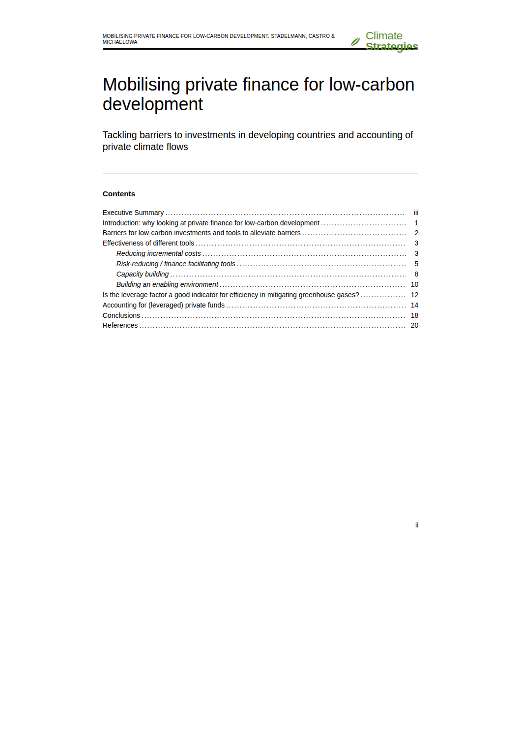Climate Strategies
Mobilising private finance for low-carbon development. Stadelmann, Castro & Michaelowa
Mobilising private finance for low-carbon development
Tackling barriers to investments in developing countries and accounting of private climate flows
Contents
Executive Summary .................................................................................................................................. iii
Introduction: why looking at private finance for low-carbon development ................................................ 1
Barriers for low-carbon investments and tools to alleviate barriers ............................................................ 2
Effectiveness of different tools .......................................................................................................... 3
Reducing incremental costs ..................................................................................................... 3
Risk-reducing / finance facilitating tools ....................................................................................... 5
Capacity building ................................................................................................................. 8
Building an enabling environment .............................................................................................. 10
Is the leverage factor a good indicator for efficiency in mitigating greenhouse gases? .............................. 12
Accounting for (leveraged) private funds .............................................................................................. 14
Conclusions .............................................................................................................................. 18
References ................................................................................................................................ 20
ii